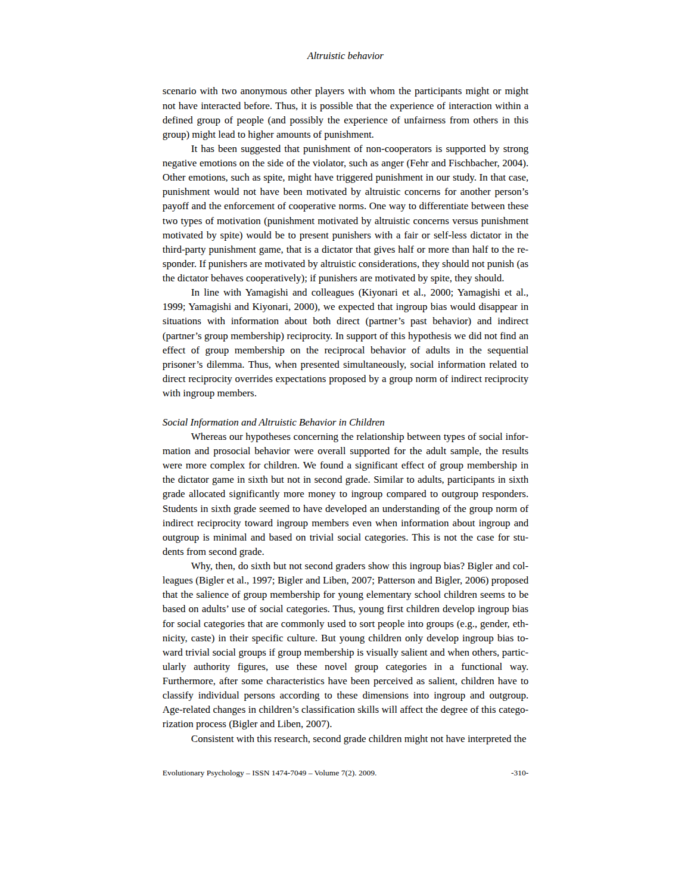Altruistic behavior
scenario with two anonymous other players with whom the participants might or might not have interacted before. Thus, it is possible that the experience of interaction within a defined group of people (and possibly the experience of unfairness from others in this group) might lead to higher amounts of punishment.
It has been suggested that punishment of non-cooperators is supported by strong negative emotions on the side of the violator, such as anger (Fehr and Fischbacher, 2004). Other emotions, such as spite, might have triggered punishment in our study. In that case, punishment would not have been motivated by altruistic concerns for another person’s payoff and the enforcement of cooperative norms. One way to differentiate between these two types of motivation (punishment motivated by altruistic concerns versus punishment motivated by spite) would be to present punishers with a fair or self-less dictator in the third-party punishment game, that is a dictator that gives half or more than half to the responder. If punishers are motivated by altruistic considerations, they should not punish (as the dictator behaves cooperatively); if punishers are motivated by spite, they should.
In line with Yamagishi and colleagues (Kiyonari et al., 2000; Yamagishi et al., 1999; Yamagishi and Kiyonari, 2000), we expected that ingroup bias would disappear in situations with information about both direct (partner’s past behavior) and indirect (partner’s group membership) reciprocity. In support of this hypothesis we did not find an effect of group membership on the reciprocal behavior of adults in the sequential prisoner’s dilemma. Thus, when presented simultaneously, social information related to direct reciprocity overrides expectations proposed by a group norm of indirect reciprocity with ingroup members.
Social Information and Altruistic Behavior in Children
Whereas our hypotheses concerning the relationship between types of social information and prosocial behavior were overall supported for the adult sample, the results were more complex for children. We found a significant effect of group membership in the dictator game in sixth but not in second grade. Similar to adults, participants in sixth grade allocated significantly more money to ingroup compared to outgroup responders. Students in sixth grade seemed to have developed an understanding of the group norm of indirect reciprocity toward ingroup members even when information about ingroup and outgroup is minimal and based on trivial social categories. This is not the case for students from second grade.
Why, then, do sixth but not second graders show this ingroup bias? Bigler and colleagues (Bigler et al., 1997; Bigler and Liben, 2007; Patterson and Bigler, 2006) proposed that the salience of group membership for young elementary school children seems to be based on adults’ use of social categories. Thus, young first children develop ingroup bias for social categories that are commonly used to sort people into groups (e.g., gender, ethnicity, caste) in their specific culture. But young children only develop ingroup bias toward trivial social groups if group membership is visually salient and when others, particularly authority figures, use these novel group categories in a functional way. Furthermore, after some characteristics have been perceived as salient, children have to classify individual persons according to these dimensions into ingroup and outgroup. Age-related changes in children’s classification skills will affect the degree of this categorization process (Bigler and Liben, 2007).
Consistent with this research, second grade children might not have interpreted the
Evolutionary Psychology – ISSN 1474-7049 – Volume 7(2). 2009. -310-